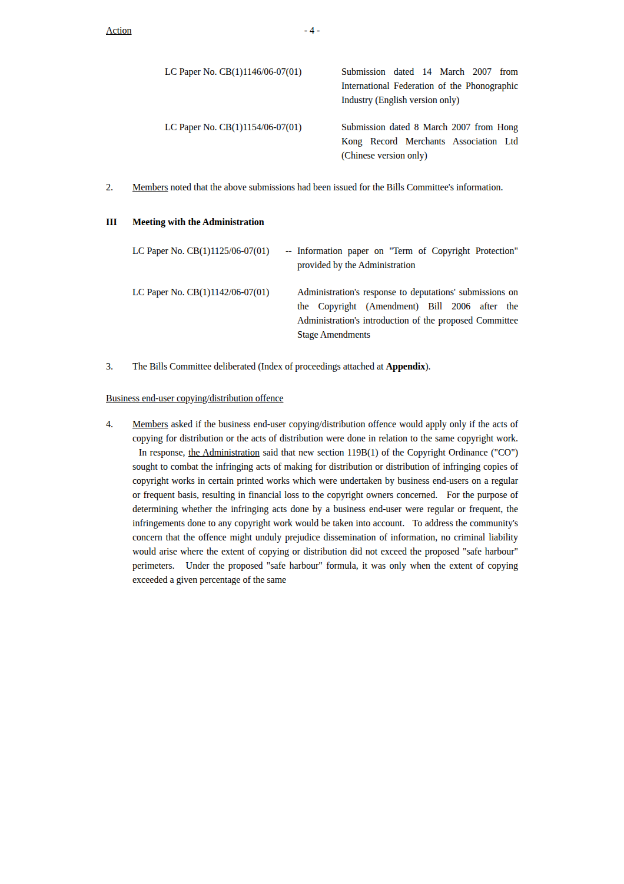Action
- 4 -
LC Paper No. CB(1)1146/06-07(01)
Submission dated 14 March 2007 from International Federation of the Phonographic Industry (English version only)
LC Paper No. CB(1)1154/06-07(01)
Submission dated 8 March 2007 from Hong Kong Record Merchants Association Ltd (Chinese version only)
2.
Members noted that the above submissions had been issued for the Bills Committee's information.
III
Meeting with the Administration
LC Paper No. CB(1)1125/06-07(01)
--
Information paper on "Term of Copyright Protection" provided by the Administration
LC Paper No. CB(1)1142/06-07(01)
Administration's response to deputations' submissions on the Copyright (Amendment) Bill 2006 after the Administration's introduction of the proposed Committee Stage Amendments
3.
The Bills Committee deliberated (Index of proceedings attached at Appendix).
Business end-user copying/distribution offence
4.
Members asked if the business end-user copying/distribution offence would apply only if the acts of copying for distribution or the acts of distribution were done in relation to the same copyright work. In response, the Administration said that new section 119B(1) of the Copyright Ordinance ("CO") sought to combat the infringing acts of making for distribution or distribution of infringing copies of copyright works in certain printed works which were undertaken by business end-users on a regular or frequent basis, resulting in financial loss to the copyright owners concerned. For the purpose of determining whether the infringing acts done by a business end-user were regular or frequent, the infringements done to any copyright work would be taken into account. To address the community's concern that the offence might unduly prejudice dissemination of information, no criminal liability would arise where the extent of copying or distribution did not exceed the proposed "safe harbour" perimeters. Under the proposed "safe harbour" formula, it was only when the extent of copying exceeded a given percentage of the same